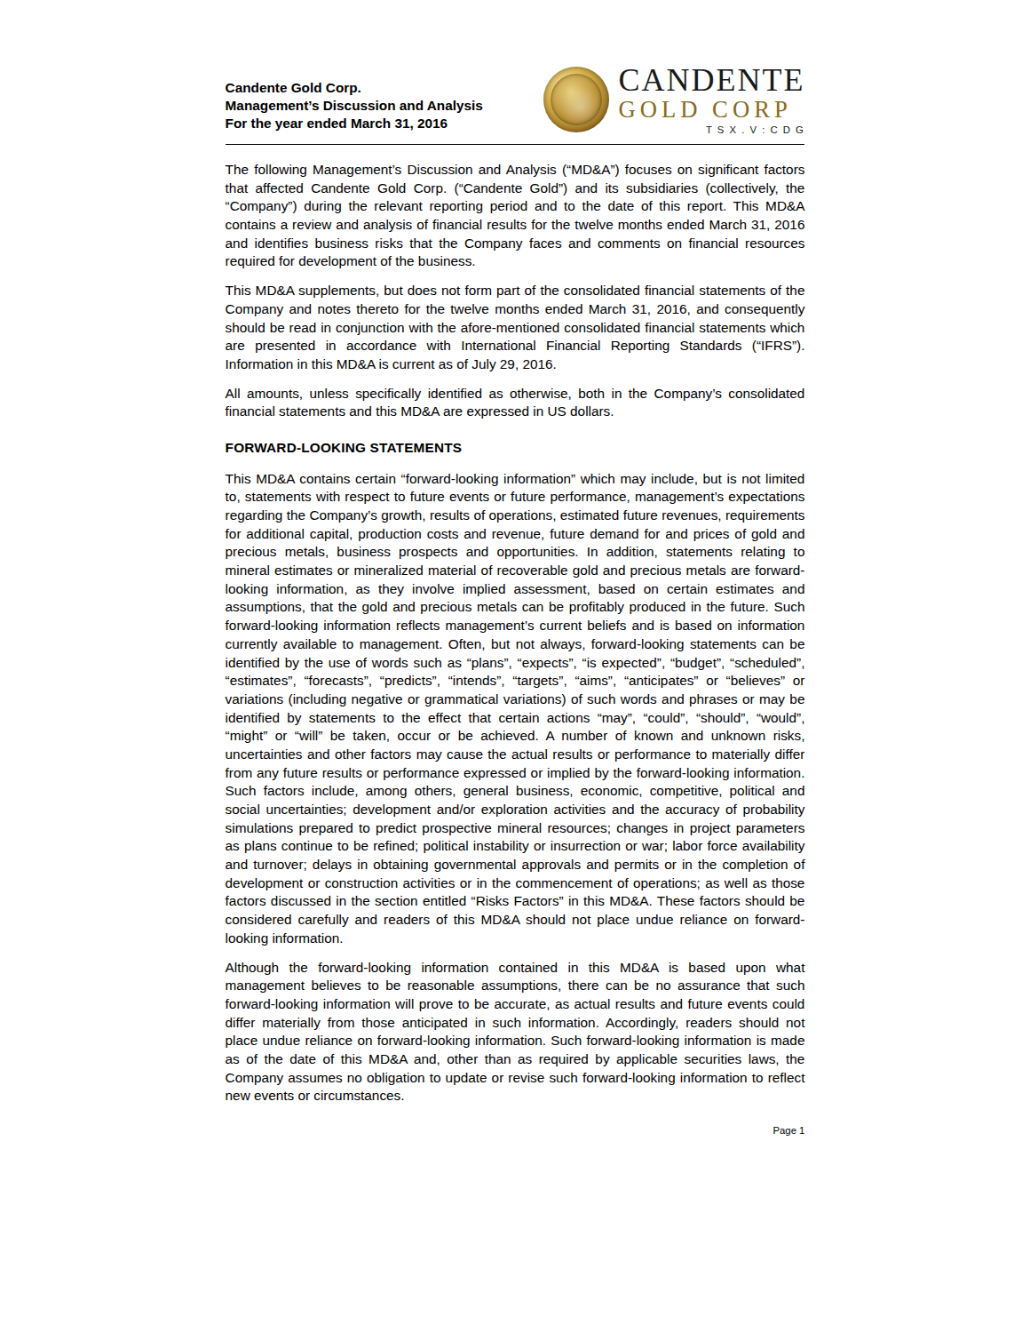Candente Gold Corp.
Management’s Discussion and Analysis
For the year ended March 31, 2016
CANDENTE
GOLD CORP
T S X . V : C D G
The following Management’s Discussion and Analysis (“MD&A”) focuses on significant factors that affected Candente Gold Corp. (“Candente Gold”) and its subsidiaries (collectively, the “Company”) during the relevant reporting period and to the date of this report. This MD&A contains a review and analysis of financial results for the twelve months ended March 31, 2016 and identifies business risks that the Company faces and comments on financial resources required for development of the business.
This MD&A supplements, but does not form part of the consolidated financial statements of the Company and notes thereto for the twelve months ended March 31, 2016, and consequently should be read in conjunction with the afore-mentioned consolidated financial statements which are presented in accordance with International Financial Reporting Standards (“IFRS”). Information in this MD&A is current as of July 29, 2016.
All amounts, unless specifically identified as otherwise, both in the Company’s consolidated financial statements and this MD&A are expressed in US dollars.
Forward-Looking Statements
This MD&A contains certain “forward-looking information” which may include, but is not limited to, statements with respect to future events or future performance, management’s expectations regarding the Company’s growth, results of operations, estimated future revenues, requirements for additional capital, production costs and revenue, future demand for and prices of gold and precious metals, business prospects and opportunities. In addition, statements relating to mineral estimates or mineralized material of recoverable gold and precious metals are forward-looking information, as they involve implied assessment, based on certain estimates and assumptions, that the gold and precious metals can be profitably produced in the future. Such forward-looking information reflects management’s current beliefs and is based on information currently available to management. Often, but not always, forward-looking statements can be identified by the use of words such as “plans”, “expects”, “is expected”, “budget”, “scheduled”, “estimates”, “forecasts”, “predicts”, “intends”, “targets”, “aims”, “anticipates” or “believes” or variations (including negative or grammatical variations) of such words and phrases or may be identified by statements to the effect that certain actions “may”, “could”, “should”, “would”, “might” or “will” be taken, occur or be achieved. A number of known and unknown risks, uncertainties and other factors may cause the actual results or performance to materially differ from any future results or performance expressed or implied by the forward-looking information. Such factors include, among others, general business, economic, competitive, political and social uncertainties; development and/or exploration activities and the accuracy of probability simulations prepared to predict prospective mineral resources; changes in project parameters as plans continue to be refined; political instability or insurrection or war; labor force availability and turnover; delays in obtaining governmental approvals and permits or in the completion of development or construction activities or in the commencement of operations; as well as those factors discussed in the section entitled “Risks Factors” in this MD&A. These factors should be considered carefully and readers of this MD&A should not place undue reliance on forward-looking information.
Although the forward-looking information contained in this MD&A is based upon what management believes to be reasonable assumptions, there can be no assurance that such forward-looking information will prove to be accurate, as actual results and future events could differ materially from those anticipated in such information. Accordingly, readers should not place undue reliance on forward-looking information. Such forward-looking information is made as of the date of this MD&A and, other than as required by applicable securities laws, the Company assumes no obligation to update or revise such forward-looking information to reflect new events or circumstances.
Page 1